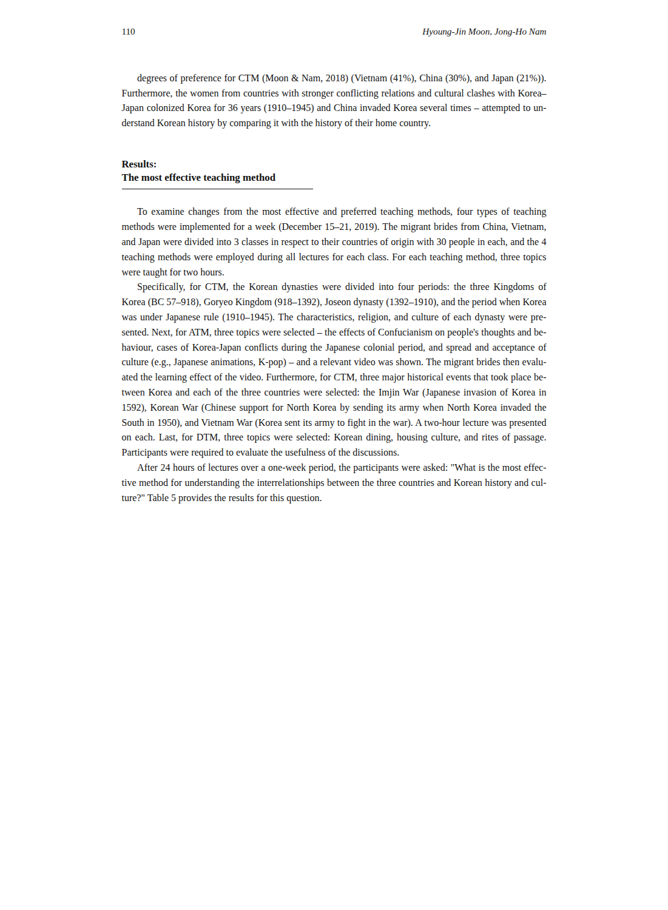110 Hyoung-Jin Moon, Jong-Ho Nam
degrees of preference for CTM (Moon & Nam, 2018) (Vietnam (41%), China (30%), and Japan (21%)). Furthermore, the women from countries with stronger conflicting relations and cultural clashes with Korea–Japan colonized Korea for 36 years (1910–1945) and China invaded Korea several times – attempted to understand Korean history by comparing it with the history of their home country.
Results:
The most effective teaching method
To examine changes from the most effective and preferred teaching methods, four types of teaching methods were implemented for a week (December 15–21, 2019). The migrant brides from China, Vietnam, and Japan were divided into 3 classes in respect to their countries of origin with 30 people in each, and the 4 teaching methods were employed during all lectures for each class. For each teaching method, three topics were taught for two hours.
Specifically, for CTM, the Korean dynasties were divided into four periods: the three Kingdoms of Korea (BC 57–918), Goryeo Kingdom (918–1392), Joseon dynasty (1392–1910), and the period when Korea was under Japanese rule (1910–1945). The characteristics, religion, and culture of each dynasty were presented. Next, for ATM, three topics were selected – the effects of Confucianism on people's thoughts and behaviour, cases of Korea-Japan conflicts during the Japanese colonial period, and spread and acceptance of culture (e.g., Japanese animations, K-pop) – and a relevant video was shown. The migrant brides then evaluated the learning effect of the video. Furthermore, for CTM, three major historical events that took place between Korea and each of the three countries were selected: the Imjin War (Japanese invasion of Korea in 1592), Korean War (Chinese support for North Korea by sending its army when North Korea invaded the South in 1950), and Vietnam War (Korea sent its army to fight in the war). A two-hour lecture was presented on each. Last, for DTM, three topics were selected: Korean dining, housing culture, and rites of passage. Participants were required to evaluate the usefulness of the discussions.
After 24 hours of lectures over a one-week period, the participants were asked: "What is the most effective method for understanding the interrelationships between the three countries and Korean history and culture?" Table 5 provides the results for this question.